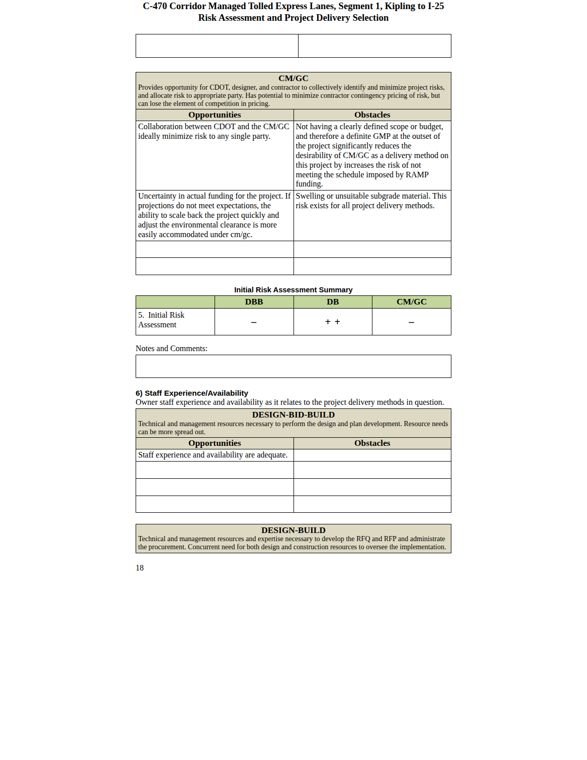C-470 Corridor Managed Tolled Express Lanes, Segment 1, Kipling to I-25
Risk Assessment and Project Delivery Selection
| CM/GC |
| Provides opportunity for CDOT, designer, and contractor to collectively identify and minimize project risks, and allocate risk to appropriate party. Has potential to minimize contractor contingency pricing of risk, but can lose the element of competition in pricing. |
| Opportunities | Obstacles |
| Collaboration between CDOT and the CM/GC ideally minimize risk to any single party. | Not having a clearly defined scope or budget, and therefore a definite GMP at the outset of the project significantly reduces the desirability of CM/GC as a delivery method on this project by increases the risk of not meeting the schedule imposed by RAMP funding. |
| Uncertainty in actual funding for the project. If projections do not meet expectations, the ability to scale back the project quickly and adjust the environmental clearance is more easily accommodated under cm/gc. | Swelling or unsuitable subgrade material. This risk exists for all project delivery methods. |
Initial Risk Assessment Summary
| | DBB | DB | CM/GC |
| --- | --- | --- | --- |
| 5. Initial Risk Assessment | – | + + | – |
Notes and Comments:
6) Staff Experience/Availability
Owner staff experience and availability as it relates to the project delivery methods in question.
| DESIGN-BID-BUILD |
| Technical and management resources necessary to perform the design and plan development. Resource needs can be more spread out. |
| Opportunities | Obstacles |
| Staff experience and availability are adequate. | |
| DESIGN-BUILD |
| Technical and management resources and expertise necessary to develop the RFQ and RFP and administrate the procurement. Concurrent need for both design and construction resources to oversee the implementation. |
18